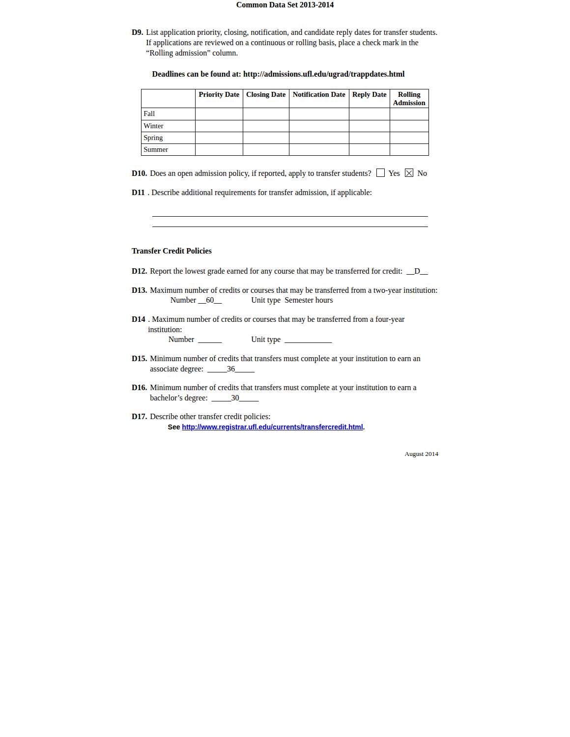Common Data Set 2013-2014
D9. List application priority, closing, notification, and candidate reply dates for transfer students. If applications are reviewed on a continuous or rolling basis, place a check mark in the “Rolling admission” column.
Deadlines can be found at: http://admissions.ufl.edu/ugrad/trappdates.html
| | Priority Date | Closing Date | Notification Date | Reply Date | Rolling Admission |
| --- | --- | --- | --- | --- | --- |
| Fall | | | | | |
| Winter | | | | | |
| Spring | | | | | |
| Summer | | | | | |
D10. Does an open admission policy, if reported, apply to transfer students? Yes No
D11 . Describe additional requirements for transfer admission, if applicable:
Transfer Credit Policies
D12. Report the lowest grade earned for any course that may be transferred for credit: __D__
D13. Maximum number of credits or courses that may be transferred from a two-year institution:
Number __60__ Unit type Semester hours
D14 . Maximum number of credits or courses that may be transferred from a four-year institution:
Number ______ Unit type ____________
D15. Minimum number of credits that transfers must complete at your institution to earn an associate degree: _____36_____
D16. Minimum number of credits that transfers must complete at your institution to earn a bachelor’s degree: _____30_____
D17. Describe other transfer credit policies:
See http://www.registrar.ufl.edu/currents/transfercredit.html.
August 2014